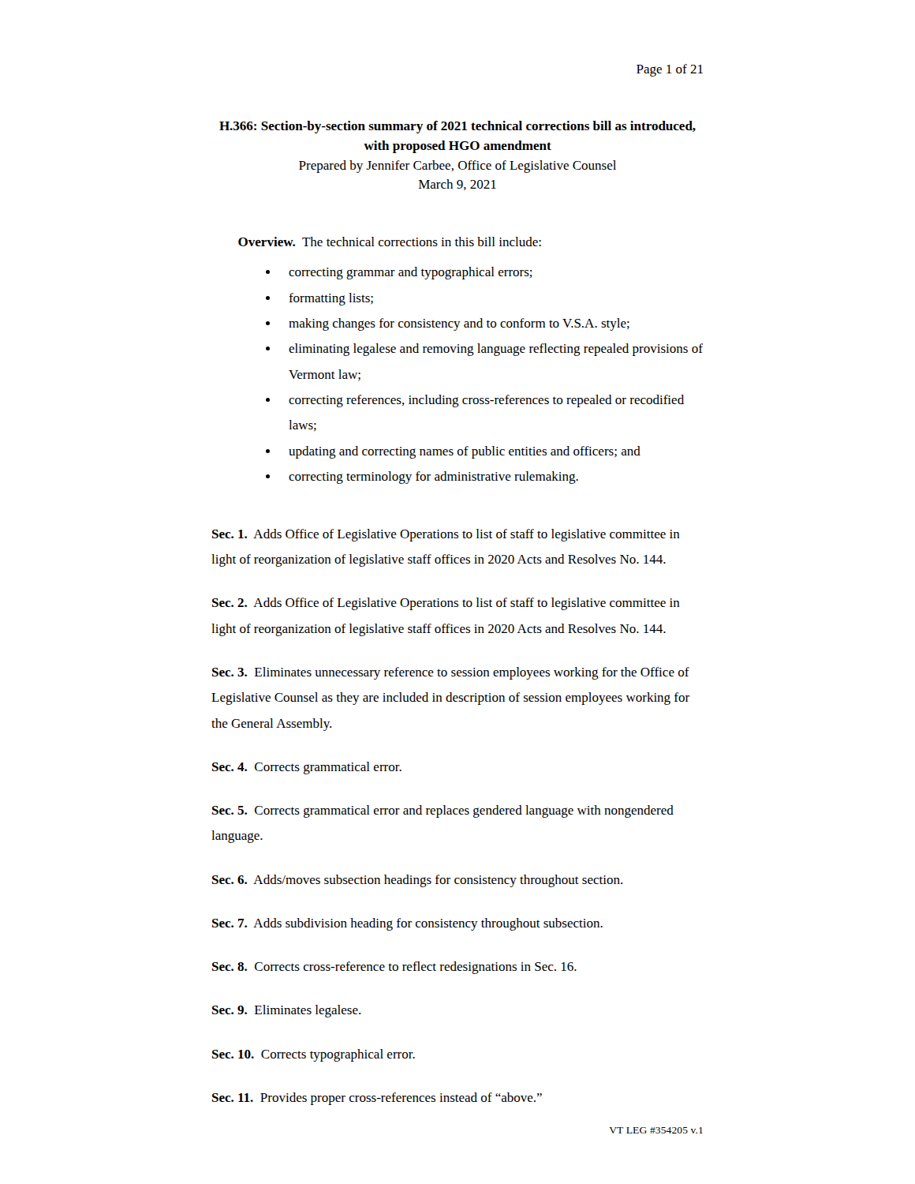Page 1 of 21
H.366: Section-by-section summary of 2021 technical corrections bill as introduced,
with proposed HGO amendment
Prepared by Jennifer Carbee, Office of Legislative Counsel
March 9, 2021
Overview. The technical corrections in this bill include:
correcting grammar and typographical errors;
formatting lists;
making changes for consistency and to conform to V.S.A. style;
eliminating legalese and removing language reflecting repealed provisions of Vermont law;
correcting references, including cross-references to repealed or recodified laws;
updating and correcting names of public entities and officers; and
correcting terminology for administrative rulemaking.
Sec. 1. Adds Office of Legislative Operations to list of staff to legislative committee in light of reorganization of legislative staff offices in 2020 Acts and Resolves No. 144.
Sec. 2. Adds Office of Legislative Operations to list of staff to legislative committee in light of reorganization of legislative staff offices in 2020 Acts and Resolves No. 144.
Sec. 3. Eliminates unnecessary reference to session employees working for the Office of Legislative Counsel as they are included in description of session employees working for the General Assembly.
Sec. 4. Corrects grammatical error.
Sec. 5. Corrects grammatical error and replaces gendered language with nongendered language.
Sec. 6. Adds/moves subsection headings for consistency throughout section.
Sec. 7. Adds subdivision heading for consistency throughout subsection.
Sec. 8. Corrects cross-reference to reflect redesignations in Sec. 16.
Sec. 9. Eliminates legalese.
Sec. 10. Corrects typographical error.
Sec. 11. Provides proper cross-references instead of “above.”
VT LEG #354205 v.1